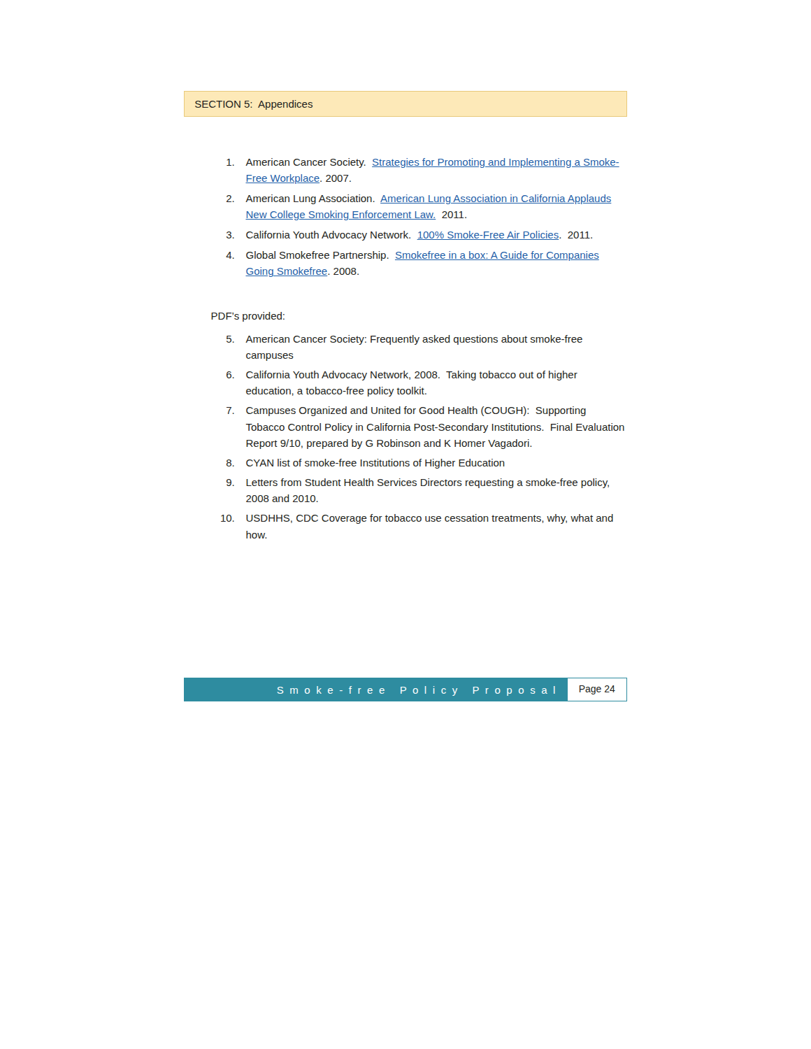SECTION 5: Appendices
American Cancer Society. Strategies for Promoting and Implementing a Smoke-Free Workplace. 2007.
American Lung Association. American Lung Association in California Applauds New College Smoking Enforcement Law. 2011.
California Youth Advocacy Network. 100% Smoke-Free Air Policies. 2011.
Global Smokefree Partnership. Smokefree in a box: A Guide for Companies Going Smokefree. 2008.
PDF’s provided:
American Cancer Society: Frequently asked questions about smoke-free campuses
California Youth Advocacy Network, 2008. Taking tobacco out of higher education, a tobacco-free policy toolkit.
Campuses Organized and United for Good Health (COUGH): Supporting Tobacco Control Policy in California Post-Secondary Institutions. Final Evaluation Report 9/10, prepared by G Robinson and K Homer Vagadori.
CYAN list of smoke-free Institutions of Higher Education
Letters from Student Health Services Directors requesting a smoke-free policy, 2008 and 2010.
USDHHS, CDC Coverage for tobacco use cessation treatments, why, what and how.
S m o k e - f r e e P o l i c y P r o p o s a l
Page 24